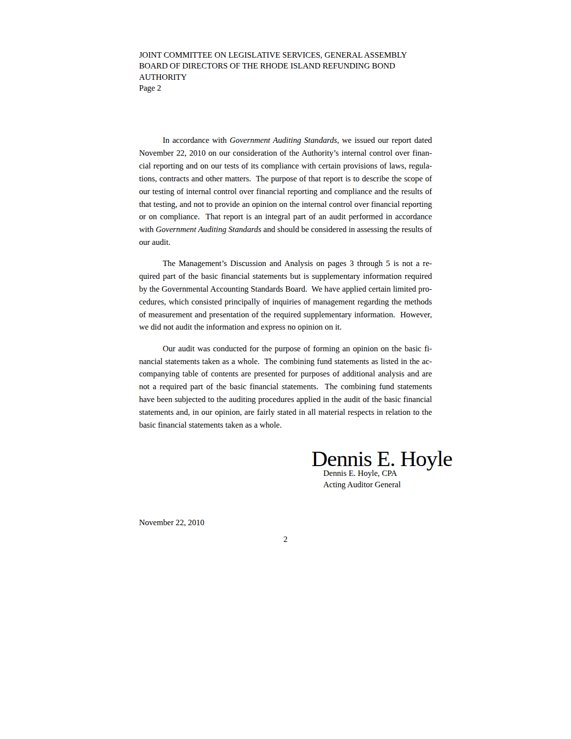JOINT COMMITTEE ON LEGISLATIVE SERVICES, GENERAL ASSEMBLY
BOARD OF DIRECTORS OF THE RHODE ISLAND REFUNDING BOND AUTHORITY
Page 2
In accordance with Government Auditing Standards, we issued our report dated November 22, 2010 on our consideration of the Authority’s internal control over financial reporting and on our tests of its compliance with certain provisions of laws, regulations, contracts and other matters. The purpose of that report is to describe the scope of our testing of internal control over financial reporting and compliance and the results of that testing, and not to provide an opinion on the internal control over financial reporting or on compliance. That report is an integral part of an audit performed in accordance with Government Auditing Standards and should be considered in assessing the results of our audit.
The Management’s Discussion and Analysis on pages 3 through 5 is not a required part of the basic financial statements but is supplementary information required by the Governmental Accounting Standards Board. We have applied certain limited procedures, which consisted principally of inquiries of management regarding the methods of measurement and presentation of the required supplementary information. However, we did not audit the information and express no opinion on it.
Our audit was conducted for the purpose of forming an opinion on the basic financial statements taken as a whole. The combining fund statements as listed in the accompanying table of contents are presented for purposes of additional analysis and are not a required part of the basic financial statements. The combining fund statements have been subjected to the auditing procedures applied in the audit of the basic financial statements and, in our opinion, are fairly stated in all material respects in relation to the basic financial statements taken as a whole.
Dennis E. Hoyle
Dennis E. Hoyle, CPA
Acting Auditor General
November 22, 2010
2